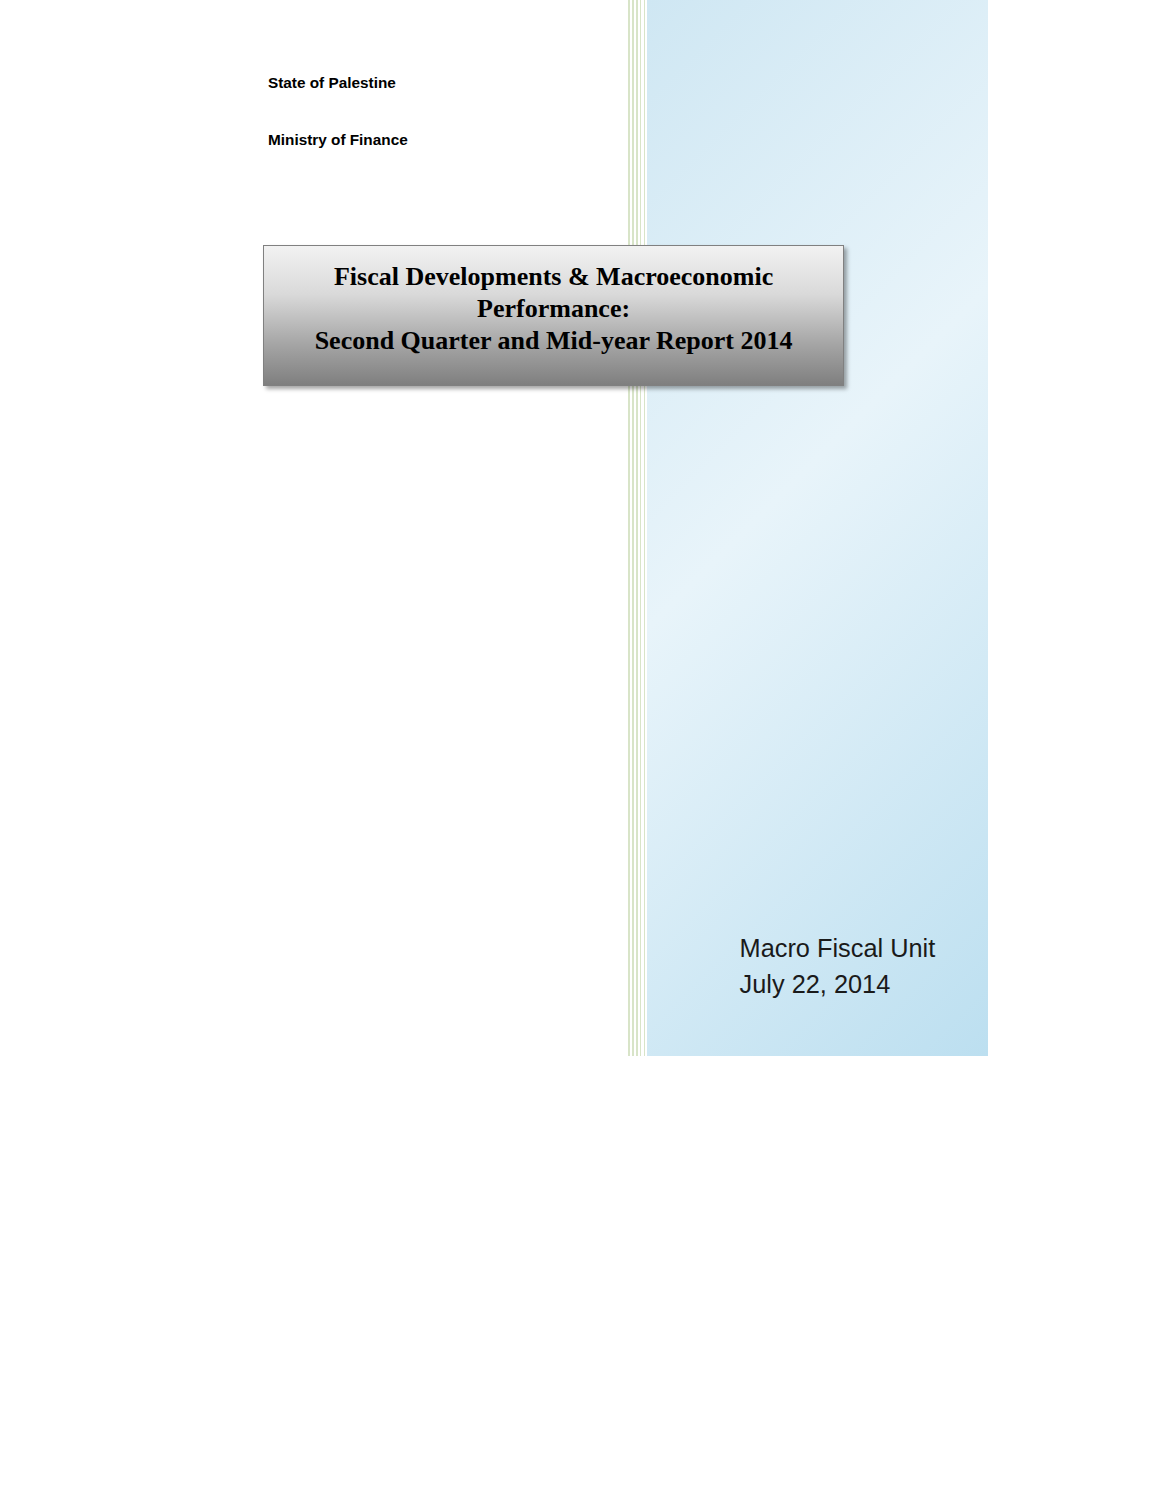State of Palestine
Ministry of Finance
Fiscal Developments & Macroeconomic Performance:
Second Quarter and Mid-year Report 2014
Macro Fiscal Unit
July 22, 2014